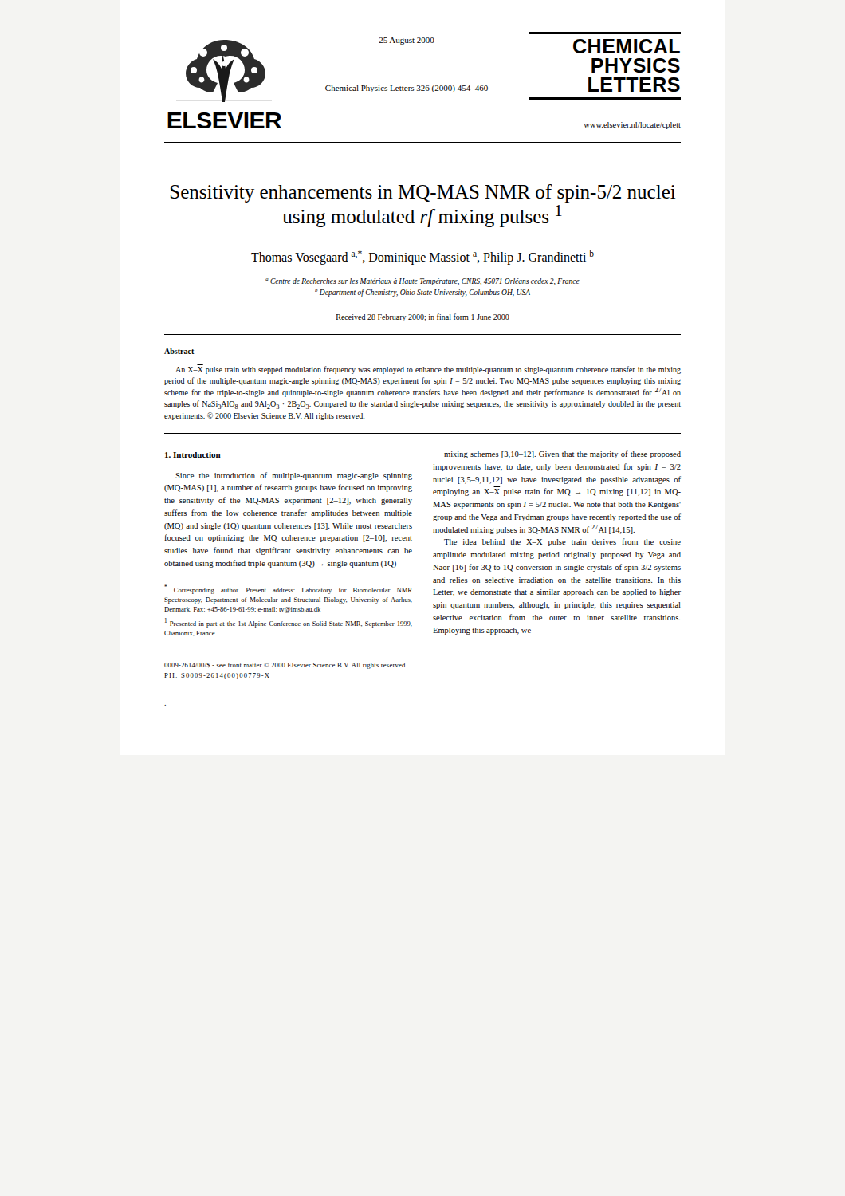ELSEVIER
25 August 2000
CHEMICAL
PHYSICS
LETTERS
Chemical Physics Letters 326 (2000) 454–460
www.elsevier.nl/locate/cplett
Sensitivity enhancements in MQ-MAS NMR of spin-5/2 nuclei
using modulated rf mixing pulses 1
Thomas Vosegaard a,*, Dominique Massiot a, Philip J. Grandinetti b
a Centre de Recherches sur les Matériaux à Haute Température, CNRS, 45071 Orléans cedex 2, France
b Department of Chemistry, Ohio State University, Columbus OH, USA
Received 28 February 2000; in final form 1 June 2000
Abstract
An X–X pulse train with stepped modulation frequency was employed to enhance the multiple-quantum to single-quantum coherence transfer in the mixing period of the multiple-quantum magic-angle spinning (MQ-MAS) experiment for spin I = 5/2 nuclei. Two MQ-MAS pulse sequences employing this mixing scheme for the triple-to-single and quintuple-to-single quantum coherence transfers have been designed and their performance is demonstrated for 27Al on samples of NaSi3AlO8 and 9Al2O3 · 2B2O3. Compared to the standard single-pulse mixing sequences, the sensitivity is approximately doubled in the present experiments. © 2000 Elsevier Science B.V. All rights reserved.
1. Introduction
Since the introduction of multiple-quantum magic-angle spinning (MQ-MAS) [1], a number of research groups have focused on improving the sensitivity of the MQ-MAS experiment [2–12], which generally suffers from the low coherence transfer amplitudes between multiple (MQ) and single (1Q) quantum coherences [13]. While most researchers focused on optimizing the MQ coherence preparation [2–10], recent studies have found that significant sensitivity enhancements can be obtained using modified triple quantum (3Q) → single quantum (1Q)
* Corresponding author. Present address: Laboratory for Biomolecular NMR Spectroscopy, Department of Molecular and Structural Biology, University of Aarhus, Denmark. Fax: +45-86-19-61-99; e-mail: tv@imsb.au.dk
1 Presented in part at the 1st Alpine Conference on Solid-State NMR, September 1999, Chamonix, France.
mixing schemes [3,10–12]. Given that the majority of these proposed improvements have, to date, only been demonstrated for spin I = 3/2 nuclei [3,5–9,11,12] we have investigated the possible advantages of employing an X–X pulse train for MQ → 1Q mixing [11,12] in MQ-MAS experiments on spin I = 5/2 nuclei. We note that both the Kentgens' group and the Vega and Frydman groups have recently reported the use of modulated mixing pulses in 3Q-MAS NMR of 27Al [14,15].
The idea behind the X–X pulse train derives from the cosine amplitude modulated mixing period originally proposed by Vega and Naor [16] for 3Q to 1Q conversion in single crystals of spin-3/2 systems and relies on selective irradiation on the satellite transitions. In this Letter, we demonstrate that a similar approach can be applied to higher spin quantum numbers, although, in principle, this requires sequential selective excitation from the outer to inner satellite transitions. Employing this approach, we
0009-2614/00/$ - see front matter © 2000 Elsevier Science B.V. All rights reserved.
PII: S0009-2614(00)00779-X
.